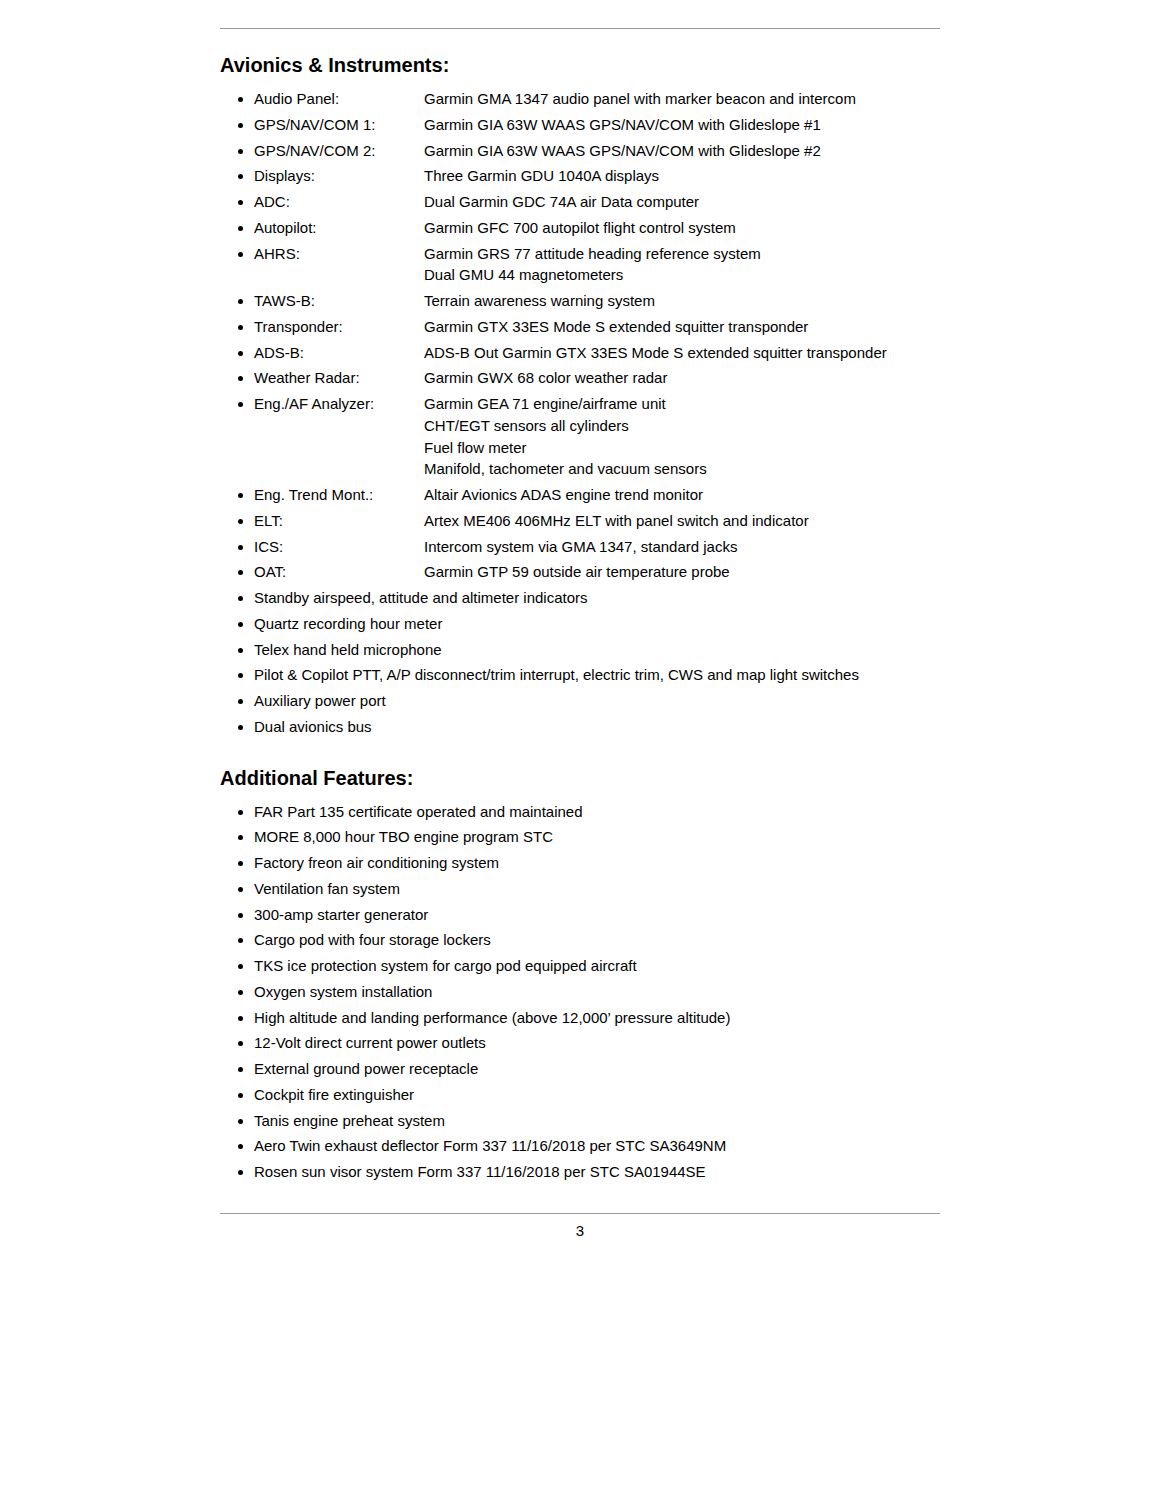Avionics & Instruments:
Audio Panel: Garmin GMA 1347 audio panel with marker beacon and intercom
GPS/NAV/COM 1: Garmin GIA 63W WAAS GPS/NAV/COM with Glideslope #1
GPS/NAV/COM 2: Garmin GIA 63W WAAS GPS/NAV/COM with Glideslope #2
Displays: Three Garmin GDU 1040A displays
ADC: Dual Garmin GDC 74A air Data computer
Autopilot: Garmin GFC 700 autopilot flight control system
AHRS: Garmin GRS 77 attitude heading reference system Dual GMU 44 magnetometers
TAWS-B: Terrain awareness warning system
Transponder: Garmin GTX 33ES Mode S extended squitter transponder
ADS-B: ADS-B Out Garmin GTX 33ES Mode S extended squitter transponder
Weather Radar: Garmin GWX 68 color weather radar
Eng./AF Analyzer: Garmin GEA 71 engine/airframe unit CHT/EGT sensors all cylinders Fuel flow meter Manifold, tachometer and vacuum sensors
Eng. Trend Mont.: Altair Avionics ADAS engine trend monitor
ELT: Artex ME406 406MHz ELT with panel switch and indicator
ICS: Intercom system via GMA 1347, standard jacks
OAT: Garmin GTP 59 outside air temperature probe
Standby airspeed, attitude and altimeter indicators
Quartz recording hour meter
Telex hand held microphone
Pilot & Copilot PTT, A/P disconnect/trim interrupt, electric trim, CWS and map light switches
Auxiliary power port
Dual avionics bus
Additional Features:
FAR Part 135 certificate operated and maintained
MORE 8,000 hour TBO engine program STC
Factory freon air conditioning system
Ventilation fan system
300-amp starter generator
Cargo pod with four storage lockers
TKS ice protection system for cargo pod equipped aircraft
Oxygen system installation
High altitude and landing performance (above 12,000’ pressure altitude)
12-Volt direct current power outlets
External ground power receptacle
Cockpit fire extinguisher
Tanis engine preheat system
Aero Twin exhaust deflector Form 337 11/16/2018 per STC SA3649NM
Rosen sun visor system Form 337 11/16/2018 per STC SA01944SE
3